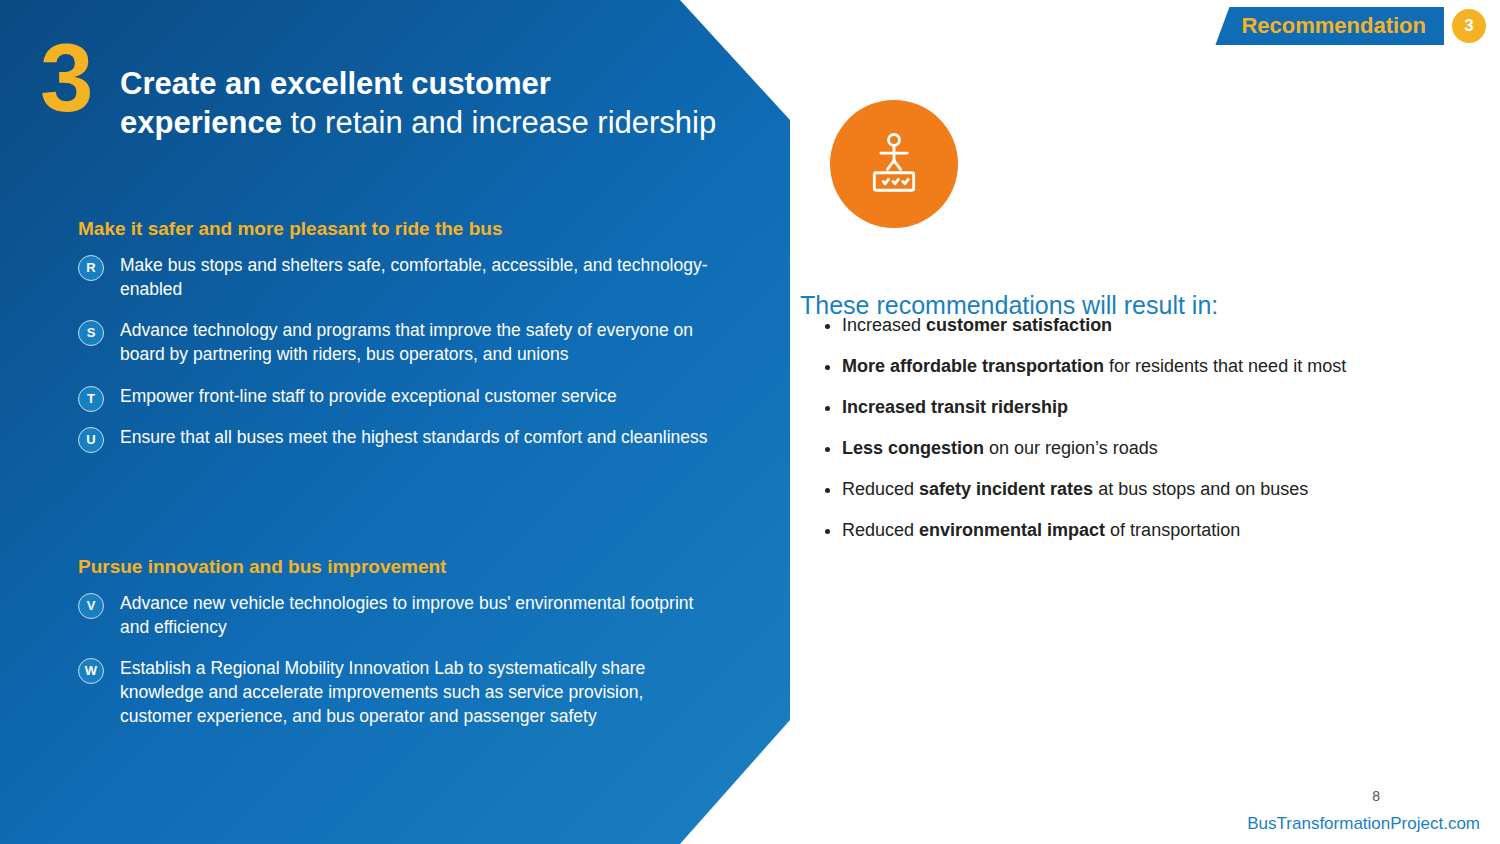Recommendation 3
3
Create an excellent customer experience to retain and increase ridership
Make it safer and more pleasant to ride the bus
RMake bus stops and shelters safe, comfortable, accessible, and technology-enabled
SAdvance technology and programs that improve the safety of everyone on board by partnering with riders, bus operators, and unions
TEmpower front-line staff to provide exceptional customer service
UEnsure that all buses meet the highest standards of comfort and cleanliness
Pursue innovation and bus improvement
VAdvance new vehicle technologies to improve bus' environmental footprint and efficiency
WEstablish a Regional Mobility Innovation Lab to systematically share knowledge and accelerate improvements such as service provision, customer experience, and bus operator and passenger safety
These recommendations will result in:
Increased customer satisfaction
More affordable transportation for residents that need it most
Increased transit ridership
Less congestion on our region’s roads
Reduced safety incident rates at bus stops and on buses
Reduced environmental impact of transportation
8
BusTransformationProject.com